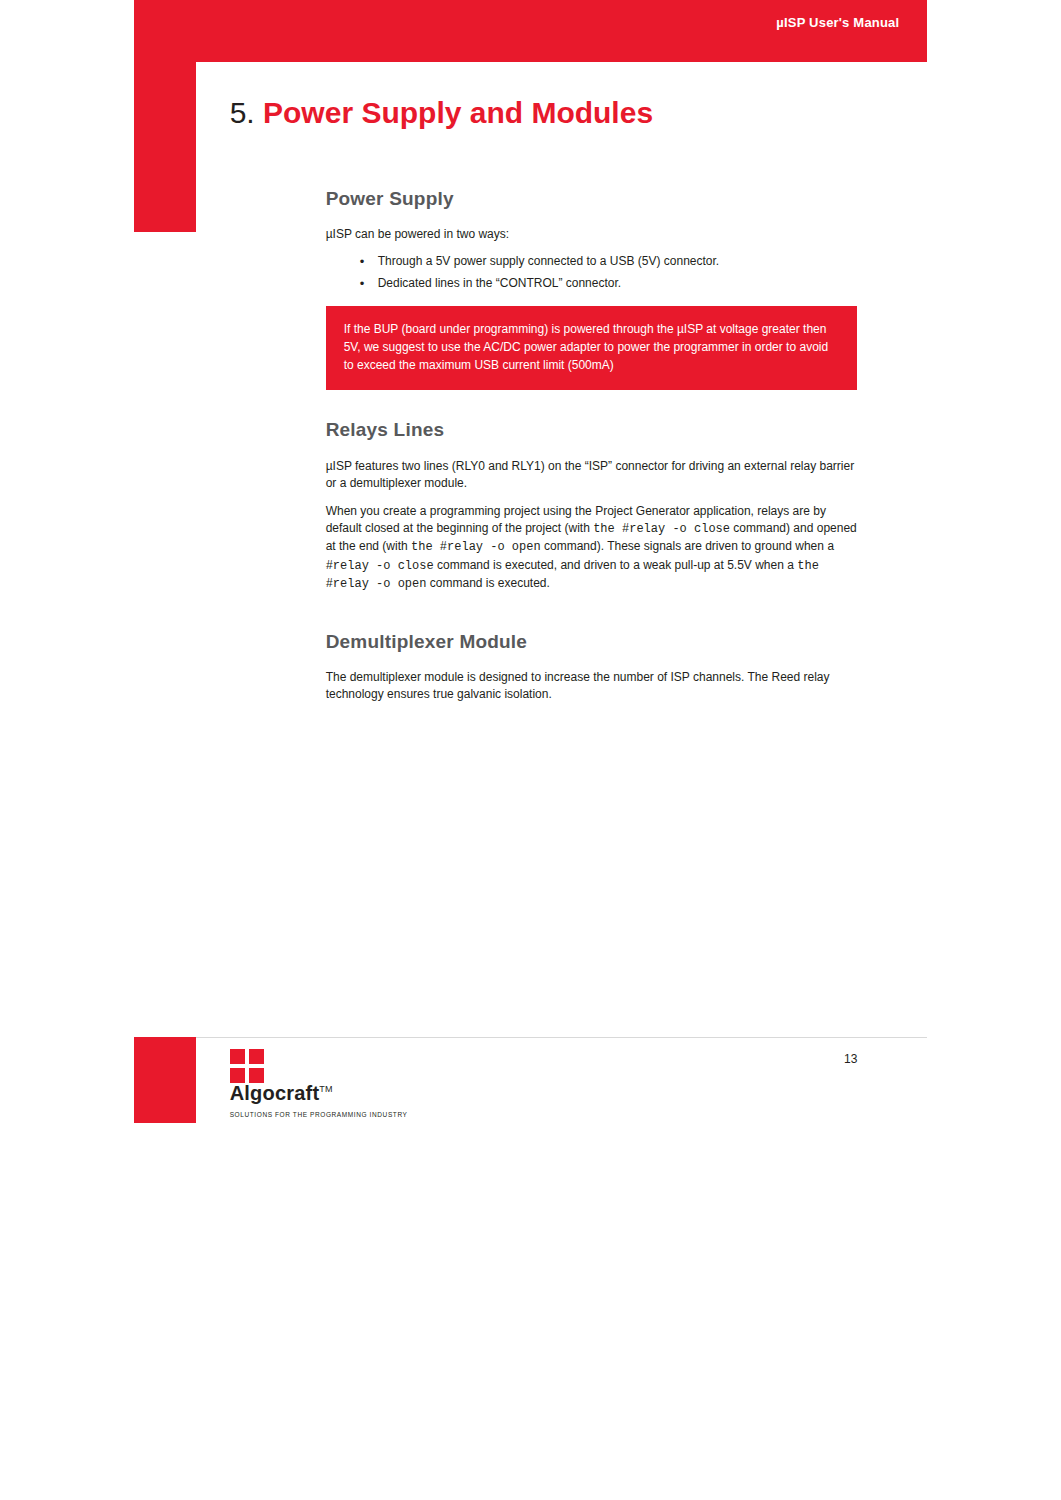µISP User's Manual
5. Power Supply and Modules
Power Supply
µISP can be powered in two ways:
Through a 5V power supply connected to a USB (5V) connector.
Dedicated lines in the “CONTROL” connector.
If the BUP (board under programming) is powered through the µISP at voltage greater then 5V, we suggest to use the AC/DC power adapter to power the programmer in order to avoid to exceed the maximum USB current limit (500mA)
Relays Lines
µISP features two lines (RLY0 and RLY1) on the “ISP” connector for driving an external relay barrier or a demultiplexer module.
When you create a programming project using the Project Generator application, relays are by default closed at the beginning of the project (with the #relay -o close command) and opened at the end (with the #relay -o open command). These signals are driven to ground when a #relay -o close command is executed, and driven to a weak pull-up at 5.5V when a the #relay -o open command is executed.
Demultiplexer Module
The demultiplexer module is designed to increase the number of ISP channels. The Reed relay technology ensures true galvanic isolation.
AlgocraftTM SOLUTIONS FOR THE PROGRAMMING INDUSTRY
13